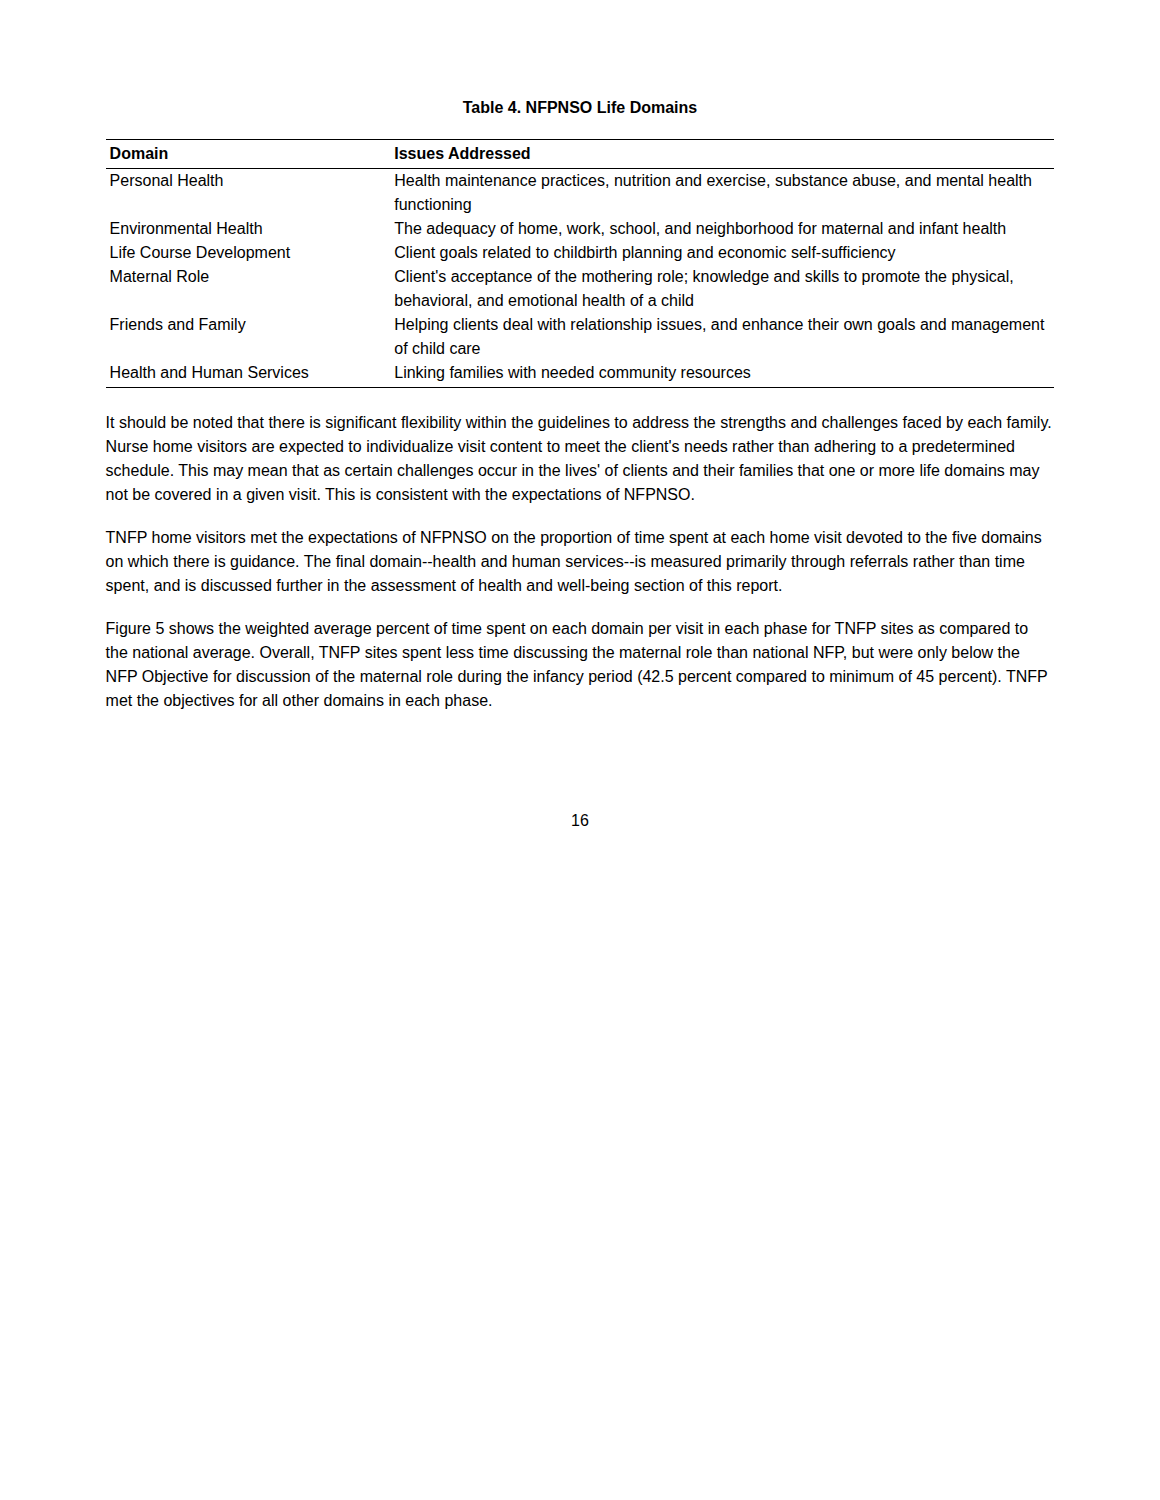Table 4. NFPNSO Life Domains
| Domain | Issues Addressed |
| --- | --- |
| Personal Health | Health maintenance practices, nutrition and exercise, substance abuse, and mental health functioning |
| Environmental Health | The adequacy of home, work, school, and neighborhood for maternal and infant health |
| Life Course Development | Client goals related to childbirth planning and economic self-sufficiency |
| Maternal Role | Client's acceptance of the mothering role; knowledge and skills to promote the physical, behavioral, and emotional health of a child |
| Friends and Family | Helping clients deal with relationship issues, and enhance their own goals and management of child care |
| Health and Human Services | Linking families with needed community resources |
It should be noted that there is significant flexibility within the guidelines to address the strengths and challenges faced by each family. Nurse home visitors are expected to individualize visit content to meet the client's needs rather than adhering to a predetermined schedule. This may mean that as certain challenges occur in the lives' of clients and their families that one or more life domains may not be covered in a given visit. This is consistent with the expectations of NFPNSO.
TNFP home visitors met the expectations of NFPNSO on the proportion of time spent at each home visit devoted to the five domains on which there is guidance. The final domain--health and human services--is measured primarily through referrals rather than time spent, and is discussed further in the assessment of health and well-being section of this report.
Figure 5 shows the weighted average percent of time spent on each domain per visit in each phase for TNFP sites as compared to the national average. Overall, TNFP sites spent less time discussing the maternal role than national NFP, but were only below the NFP Objective for discussion of the maternal role during the infancy period (42.5 percent compared to minimum of 45 percent). TNFP met the objectives for all other domains in each phase.
16